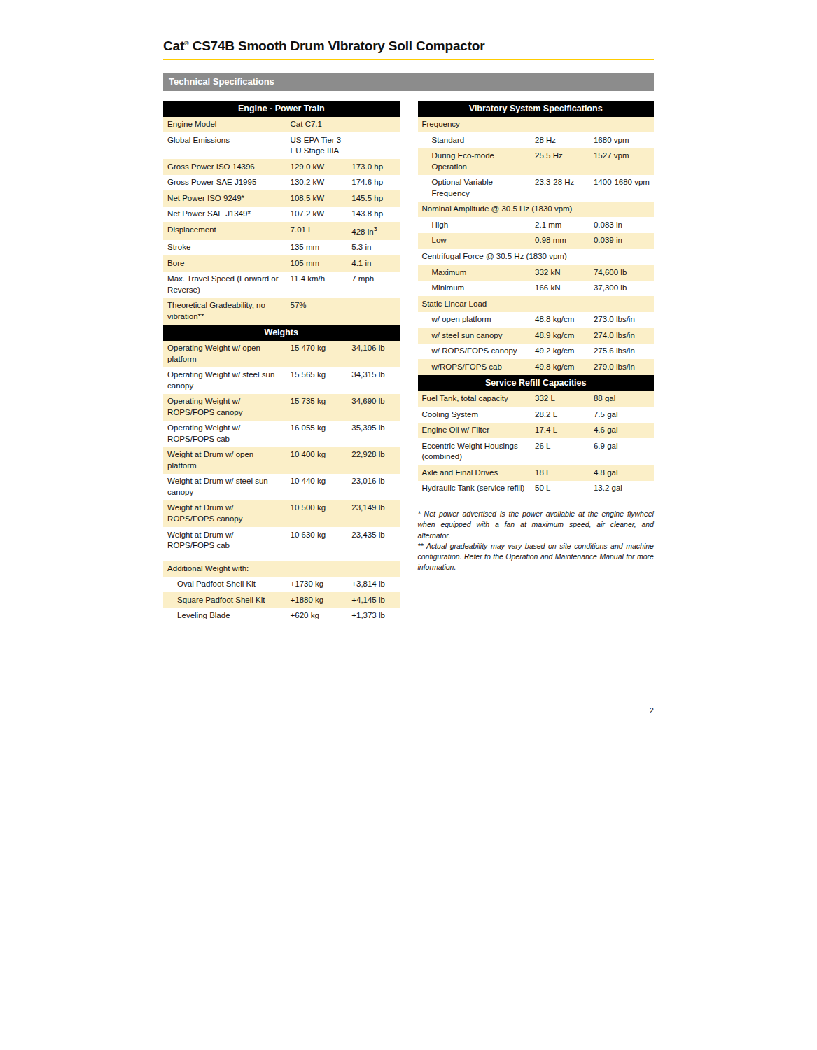Cat® CS74B Smooth Drum Vibratory Soil Compactor
Technical Specifications
Engine - Power Train
| Engine Model | Cat C7.1 |
| Global Emissions | US EPA Tier 3 EU Stage IIIA |
| Gross Power ISO 14396 | 129.0 kW | 173.0 hp |
| Gross Power SAE J1995 | 130.2 kW | 174.6 hp |
| Net Power ISO 9249* | 108.5 kW | 145.5 hp |
| Net Power SAE J1349* | 107.2 kW | 143.8 hp |
| Displacement | 7.01 L | 428 in 3 |
| Stroke | 135 mm | 5.3 in |
| Bore | 105 mm | 4.1 in |
| Max. Travel Speed (Forward or Reverse) | 11.4 km/h | 7 mph |
| Theoretical Gradeability, no vibration** | 57% |
| Weights |
| Operating Weight w/ open platform | 15 470 kg | 34,106 lb |
| Operating Weight w/ steel sun canopy | 15 565 kg | 34,315 lb |
| Operating Weight w/ ROPS/FOPS canopy | 15 735 kg | 34,690 lb |
| Operating Weight w/ ROPS/FOPS cab | 16 055 kg | 35,395 lb |
| Weight at Drum w/ open platform | 10 400 kg | 22,928 lb |
| Weight at Drum w/ steel sun canopy | 10 440 kg | 23,016 lb |
| Weight at Drum w/ ROPS/FOPS canopy | 10 500 kg | 23,149 lb |
| Weight at Drum w/ ROPS/FOPS cab | 10 630 kg | 23,435 lb |
| Additional Weight with: | | |
| Oval Padfoot Shell Kit | +1730 kg | +3,814 lb |
| Square Padfoot Shell Kit | +1880 kg | +4,145 lb |
| Leveling Blade | +620 kg | +1,373 lb |
Vibratory System Specifications
| Frequency | | |
| Standard | 28 Hz | 1680 vpm |
| During Eco-mode Operation | 25.5 Hz | 1527 vpm |
| Optional Variable Frequency | 23.3-28 Hz | 1400-1680 vpm |
| Nominal Amplitude @ 30.5 Hz (1830 vpm) |
| High | 2.1 mm | 0.083 in |
| Low | 0.98 mm | 0.039 in |
| Centrifugal Force @ 30.5 Hz (1830 vpm) |
| Maximum | 332 kN | 74,600 lb |
| Minimum | 166 kN | 37,300 lb |
| Static Linear Load |
| w/ open platform | 48.8 kg/cm | 273.0 lbs/in |
| w/ steel sun canopy | 48.9 kg/cm | 274.0 lbs/in |
| w/ ROPS/FOPS canopy | 49.2 kg/cm | 275.6 lbs/in |
| w/ROPS/FOPS cab | 49.8 kg/cm | 279.0 lbs/in |
| Service Refill Capacities |
| Fuel Tank, total capacity | 332 L | 88 gal |
| Cooling System | 28.2 L | 7.5 gal |
| Engine Oil w/ Filter | 17.4 L | 4.6 gal |
| Eccentric Weight Housings (combined) | 26 L | 6.9 gal |
| Axle and Final Drives | 18 L | 4.8 gal |
| Hydraulic Tank (service refill) | 50 L | 13.2 gal |
* Net power advertised is the power available at the engine flywheel when equipped with a fan at maximum speed, air cleaner, and alternator.
** Actual gradeability may vary based on site conditions and machine configuration. Refer to the Operation and Maintenance Manual for more information.
2